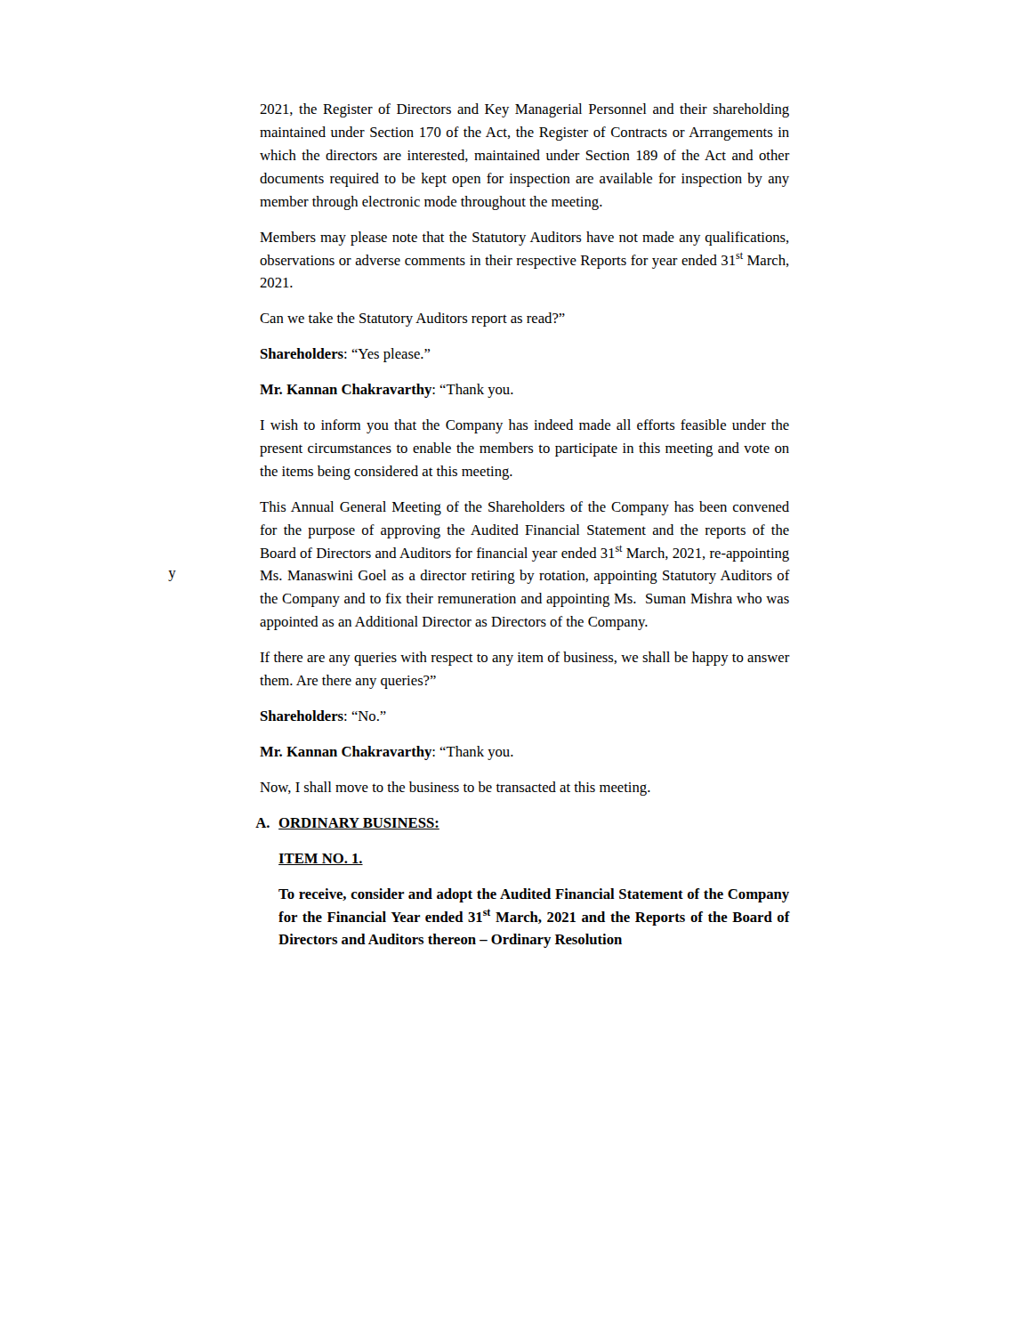y
2021, the Register of Directors and Key Managerial Personnel and their shareholding maintained under Section 170 of the Act, the Register of Contracts or Arrangements in which the directors are interested, maintained under Section 189 of the Act and other documents required to be kept open for inspection are available for inspection by any member through electronic mode throughout the meeting.
Members may please note that the Statutory Auditors have not made any qualifications, observations or adverse comments in their respective Reports for year ended 31st March, 2021.
Can we take the Statutory Auditors report as read?”
Shareholders: “Yes please.”
Mr. Kannan Chakravarthy: “Thank you.
I wish to inform you that the Company has indeed made all efforts feasible under the present circumstances to enable the members to participate in this meeting and vote on the items being considered at this meeting.
This Annual General Meeting of the Shareholders of the Company has been convened for the purpose of approving the Audited Financial Statement and the reports of the Board of Directors and Auditors for financial year ended 31st March, 2021, re-appointing Ms. Manaswini Goel as a director retiring by rotation, appointing Statutory Auditors of the Company and to fix their remuneration and appointing Ms. Suman Mishra who was appointed as an Additional Director as Directors of the Company.
If there are any queries with respect to any item of business, we shall be happy to answer them. Are there any queries?”
Shareholders: “No.”
Mr. Kannan Chakravarthy: “Thank you.
Now, I shall move to the business to be transacted at this meeting.
A.
ORDINARY BUSINESS:
ITEM NO. 1.
To receive, consider and adopt the Audited Financial Statement of the Company for the Financial Year ended 31st March, 2021 and the Reports of the Board of Directors and Auditors thereon – Ordinary Resolution